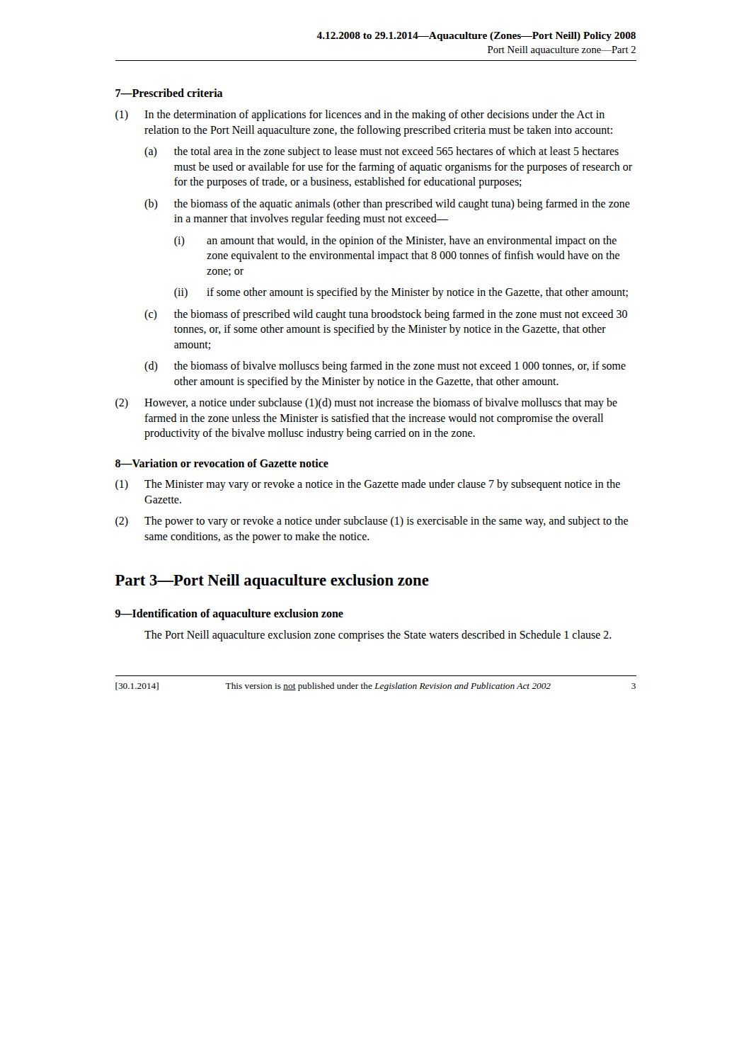4.12.2008 to 29.1.2014—Aquaculture (Zones—Port Neill) Policy 2008
Port Neill aquaculture zone—Part 2
7—Prescribed criteria
(1) In the determination of applications for licences and in the making of other decisions under the Act in relation to the Port Neill aquaculture zone, the following prescribed criteria must be taken into account:
(a) the total area in the zone subject to lease must not exceed 565 hectares of which at least 5 hectares must be used or available for use for the farming of aquatic organisms for the purposes of research or for the purposes of trade, or a business, established for educational purposes;
(b) the biomass of the aquatic animals (other than prescribed wild caught tuna) being farmed in the zone in a manner that involves regular feeding must not exceed—
(i) an amount that would, in the opinion of the Minister, have an environmental impact on the zone equivalent to the environmental impact that 8 000 tonnes of finfish would have on the zone; or
(ii) if some other amount is specified by the Minister by notice in the Gazette, that other amount;
(c) the biomass of prescribed wild caught tuna broodstock being farmed in the zone must not exceed 30 tonnes, or, if some other amount is specified by the Minister by notice in the Gazette, that other amount;
(d) the biomass of bivalve molluscs being farmed in the zone must not exceed 1 000 tonnes, or, if some other amount is specified by the Minister by notice in the Gazette, that other amount.
(2) However, a notice under subclause (1)(d) must not increase the biomass of bivalve molluscs that may be farmed in the zone unless the Minister is satisfied that the increase would not compromise the overall productivity of the bivalve mollusc industry being carried on in the zone.
8—Variation or revocation of Gazette notice
(1) The Minister may vary or revoke a notice in the Gazette made under clause 7 by subsequent notice in the Gazette.
(2) The power to vary or revoke a notice under subclause (1) is exercisable in the same way, and subject to the same conditions, as the power to make the notice.
Part 3—Port Neill aquaculture exclusion zone
9—Identification of aquaculture exclusion zone
The Port Neill aquaculture exclusion zone comprises the State waters described in Schedule 1 clause 2.
[30.1.2014]
This version is not published under the Legislation Revision and Publication Act 2002
3